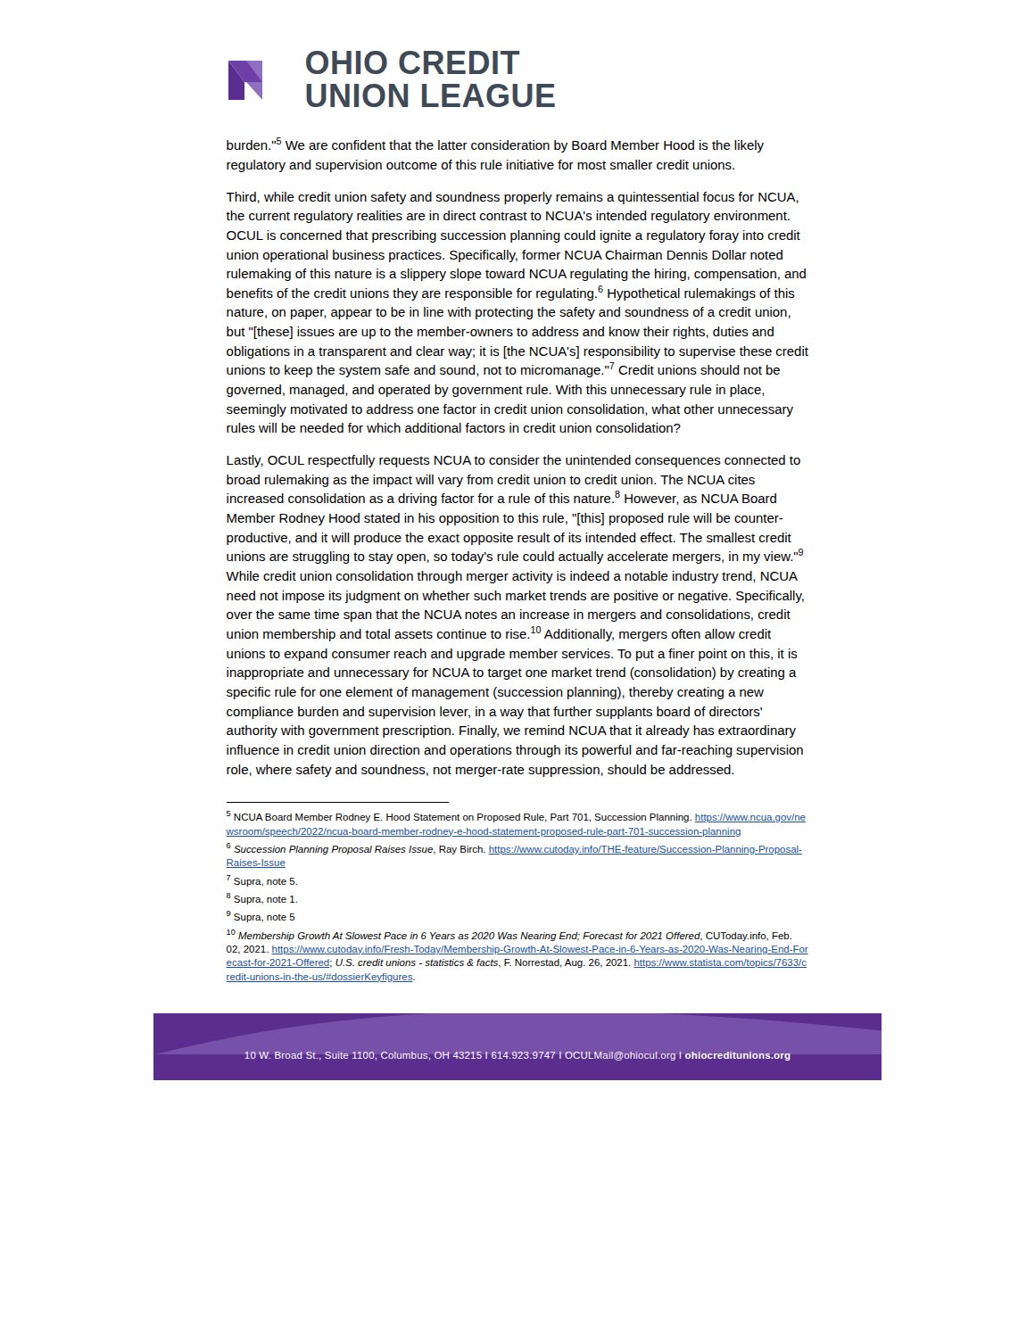OHIO CREDIT
UNION LEAGUE
burden."5 We are confident that the latter consideration by Board Member Hood is the likely regulatory and supervision outcome of this rule initiative for most smaller credit unions.
Third, while credit union safety and soundness properly remains a quintessential focus for NCUA, the current regulatory realities are in direct contrast to NCUA's intended regulatory environment. OCUL is concerned that prescribing succession planning could ignite a regulatory foray into credit union operational business practices. Specifically, former NCUA Chairman Dennis Dollar noted rulemaking of this nature is a slippery slope toward NCUA regulating the hiring, compensation, and benefits of the credit unions they are responsible for regulating.6 Hypothetical rulemakings of this nature, on paper, appear to be in line with protecting the safety and soundness of a credit union, but "[these] issues are up to the member-owners to address and know their rights, duties and obligations in a transparent and clear way; it is [the NCUA's] responsibility to supervise these credit unions to keep the system safe and sound, not to micromanage."7 Credit unions should not be governed, managed, and operated by government rule. With this unnecessary rule in place, seemingly motivated to address one factor in credit union consolidation, what other unnecessary rules will be needed for which additional factors in credit union consolidation?
Lastly, OCUL respectfully requests NCUA to consider the unintended consequences connected to broad rulemaking as the impact will vary from credit union to credit union. The NCUA cites increased consolidation as a driving factor for a rule of this nature.8 However, as NCUA Board Member Rodney Hood stated in his opposition to this rule, "[this] proposed rule will be counter-productive, and it will produce the exact opposite result of its intended effect. The smallest credit unions are struggling to stay open, so today's rule could actually accelerate mergers, in my view."9 While credit union consolidation through merger activity is indeed a notable industry trend, NCUA need not impose its judgment on whether such market trends are positive or negative. Specifically, over the same time span that the NCUA notes an increase in mergers and consolidations, credit union membership and total assets continue to rise.10 Additionally, mergers often allow credit unions to expand consumer reach and upgrade member services. To put a finer point on this, it is inappropriate and unnecessary for NCUA to target one market trend (consolidation) by creating a specific rule for one element of management (succession planning), thereby creating a new compliance burden and supervision lever, in a way that further supplants board of directors' authority with government prescription. Finally, we remind NCUA that it already has extraordinary influence in credit union direction and operations through its powerful and far-reaching supervision role, where safety and soundness, not merger-rate suppression, should be addressed.
5 NCUA Board Member Rodney E. Hood Statement on Proposed Rule, Part 701, Succession Planning. https://www.ncua.gov/newsroom/speech/2022/ncua-board-member-rodney-e-hood-statement-proposed-rule-part-701-succession-planning
6 Succession Planning Proposal Raises Issue, Ray Birch. https://www.cutoday.info/THE-feature/Succession-Planning-Proposal-Raises-Issue
7 Supra, note 5.
8 Supra, note 1.
9 Supra, note 5
10 Membership Growth At Slowest Pace in 6 Years as 2020 Was Nearing End; Forecast for 2021 Offered, CUToday.info, Feb. 02, 2021. https://www.cutoday.info/Fresh-Today/Membership-Growth-At-Slowest-Pace-in-6-Years-as-2020-Was-Nearing-End-Forecast-for-2021-Offered; U.S. credit unions - statistics & facts, F. Norrestad, Aug. 26, 2021. https://www.statista.com/topics/7633/credit-unions-in-the-us/#dossierKeyfigures.
10 W. Broad St., Suite 1100, Columbus, OH 43215 I 614.923.9747 I OCULMail@ohiocul.org I ohiocreditunions.org